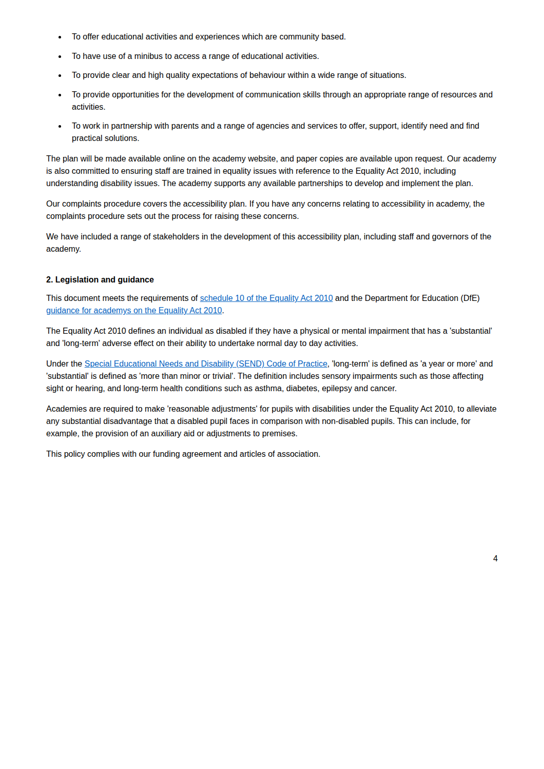To offer educational activities and experiences which are community based.
To have use of a minibus to access a range of educational activities.
To provide clear and high quality expectations of behaviour within a wide range of situations.
To provide opportunities for the development of communication skills through an appropriate range of resources and activities.
To work in partnership with parents and a range of agencies and services to offer, support, identify need and find practical solutions.
The plan will be made available online on the academy website, and paper copies are available upon request. Our academy is also committed to ensuring staff are trained in equality issues with reference to the Equality Act 2010, including understanding disability issues. The academy supports any available partnerships to develop and implement the plan.
Our complaints procedure covers the accessibility plan. If you have any concerns relating to accessibility in academy, the complaints procedure sets out the process for raising these concerns.
We have included a range of stakeholders in the development of this accessibility plan, including staff and governors of the academy.
2. Legislation and guidance
This document meets the requirements of schedule 10 of the Equality Act 2010 and the Department for Education (DfE) guidance for academys on the Equality Act 2010.
The Equality Act 2010 defines an individual as disabled if they have a physical or mental impairment that has a 'substantial' and 'long-term' adverse effect on their ability to undertake normal day to day activities.
Under the Special Educational Needs and Disability (SEND) Code of Practice, 'long-term' is defined as 'a year or more' and 'substantial' is defined as 'more than minor or trivial'. The definition includes sensory impairments such as those affecting sight or hearing, and long-term health conditions such as asthma, diabetes, epilepsy and cancer.
Academies are required to make 'reasonable adjustments' for pupils with disabilities under the Equality Act 2010, to alleviate any substantial disadvantage that a disabled pupil faces in comparison with non-disabled pupils. This can include, for example, the provision of an auxiliary aid or adjustments to premises.
This policy complies with our funding agreement and articles of association.
4